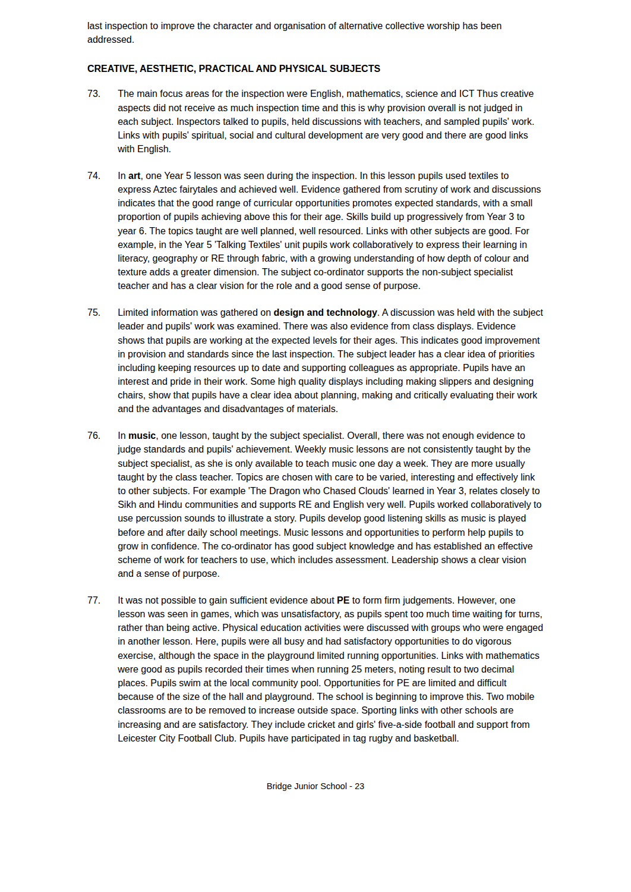last inspection to improve the character and organisation of alternative collective worship has been addressed.
Creative, aesthetic, practical and physical subjects
The main focus areas for the inspection were English, mathematics, science and ICT Thus creative aspects did not receive as much inspection time and this is why provision overall is not judged in each subject. Inspectors talked to pupils, held discussions with teachers, and sampled pupils' work. Links with pupils' spiritual, social and cultural development are very good and there are good links with English.
In art, one Year 5 lesson was seen during the inspection. In this lesson pupils used textiles to express Aztec fairytales and achieved well. Evidence gathered from scrutiny of work and discussions indicates that the good range of curricular opportunities promotes expected standards, with a small proportion of pupils achieving above this for their age. Skills build up progressively from Year 3 to year 6. The topics taught are well planned, well resourced. Links with other subjects are good. For example, in the Year 5 'Talking Textiles' unit pupils work collaboratively to express their learning in literacy, geography or RE through fabric, with a growing understanding of how depth of colour and texture adds a greater dimension. The subject co-ordinator supports the non-subject specialist teacher and has a clear vision for the role and a good sense of purpose.
Limited information was gathered on design and technology. A discussion was held with the subject leader and pupils' work was examined. There was also evidence from class displays. Evidence shows that pupils are working at the expected levels for their ages. This indicates good improvement in provision and standards since the last inspection. The subject leader has a clear idea of priorities including keeping resources up to date and supporting colleagues as appropriate. Pupils have an interest and pride in their work. Some high quality displays including making slippers and designing chairs, show that pupils have a clear idea about planning, making and critically evaluating their work and the advantages and disadvantages of materials.
In music, one lesson, taught by the subject specialist. Overall, there was not enough evidence to judge standards and pupils' achievement. Weekly music lessons are not consistently taught by the subject specialist, as she is only available to teach music one day a week. They are more usually taught by the class teacher. Topics are chosen with care to be varied, interesting and effectively link to other subjects. For example 'The Dragon who Chased Clouds' learned in Year 3, relates closely to Sikh and Hindu communities and supports RE and English very well. Pupils worked collaboratively to use percussion sounds to illustrate a story. Pupils develop good listening skills as music is played before and after daily school meetings. Music lessons and opportunities to perform help pupils to grow in confidence. The co-ordinator has good subject knowledge and has established an effective scheme of work for teachers to use, which includes assessment. Leadership shows a clear vision and a sense of purpose.
It was not possible to gain sufficient evidence about PE to form firm judgements. However, one lesson was seen in games, which was unsatisfactory, as pupils spent too much time waiting for turns, rather than being active. Physical education activities were discussed with groups who were engaged in another lesson. Here, pupils were all busy and had satisfactory opportunities to do vigorous exercise, although the space in the playground limited running opportunities. Links with mathematics were good as pupils recorded their times when running 25 meters, noting result to two decimal places. Pupils swim at the local community pool. Opportunities for PE are limited and difficult because of the size of the hall and playground. The school is beginning to improve this. Two mobile classrooms are to be removed to increase outside space. Sporting links with other schools are increasing and are satisfactory. They include cricket and girls' five-a-side football and support from Leicester City Football Club. Pupils have participated in tag rugby and basketball.
Bridge Junior School - 23